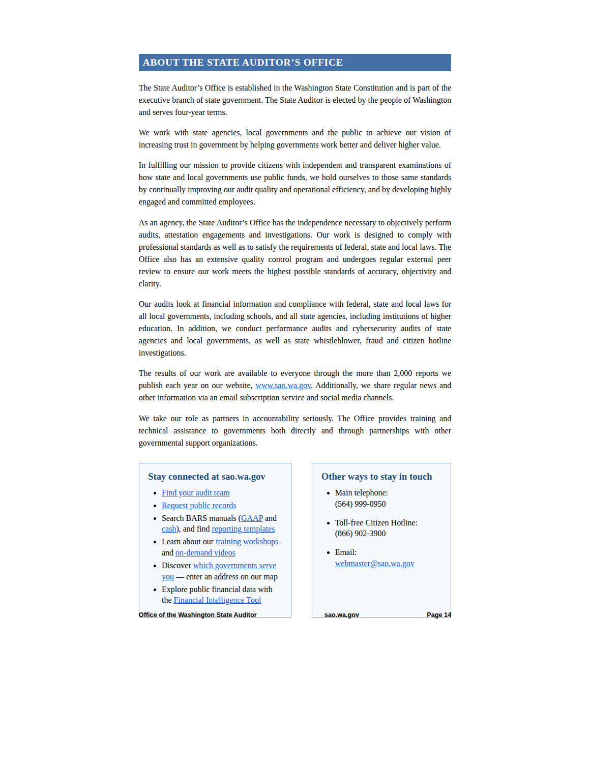ABOUT THE STATE AUDITOR’S OFFICE
The State Auditor’s Office is established in the Washington State Constitution and is part of the executive branch of state government. The State Auditor is elected by the people of Washington and serves four-year terms.
We work with state agencies, local governments and the public to achieve our vision of increasing trust in government by helping governments work better and deliver higher value.
In fulfilling our mission to provide citizens with independent and transparent examinations of how state and local governments use public funds, we hold ourselves to those same standards by continually improving our audit quality and operational efficiency, and by developing highly engaged and committed employees.
As an agency, the State Auditor’s Office has the independence necessary to objectively perform audits, attestation engagements and investigations. Our work is designed to comply with professional standards as well as to satisfy the requirements of federal, state and local laws. The Office also has an extensive quality control program and undergoes regular external peer review to ensure our work meets the highest possible standards of accuracy, objectivity and clarity.
Our audits look at financial information and compliance with federal, state and local laws for all local governments, including schools, and all state agencies, including institutions of higher education. In addition, we conduct performance audits and cybersecurity audits of state agencies and local governments, as well as state whistleblower, fraud and citizen hotline investigations.
The results of our work are available to everyone through the more than 2,000 reports we publish each year on our website, www.sao.wa.gov. Additionally, we share regular news and other information via an email subscription service and social media channels.
We take our role as partners in accountability seriously. The Office provides training and technical assistance to governments both directly and through partnerships with other governmental support organizations.
Stay connected at sao.wa.gov
Find your audit team
Request public records
Search BARS manuals (GAAP and cash), and find reporting templates
Learn about our training workshops and on-demand videos
Discover which governments serve you — enter an address on our map
Explore public financial data with the Financial Intelligence Tool
Other ways to stay in touch
Main telephone:
(564) 999-0950
Toll-free Citizen Hotline:
(866) 902-3900
Email:
webmaster@sao.wa.gov
Office of the Washington State Auditor
sao.wa.gov
Page 14